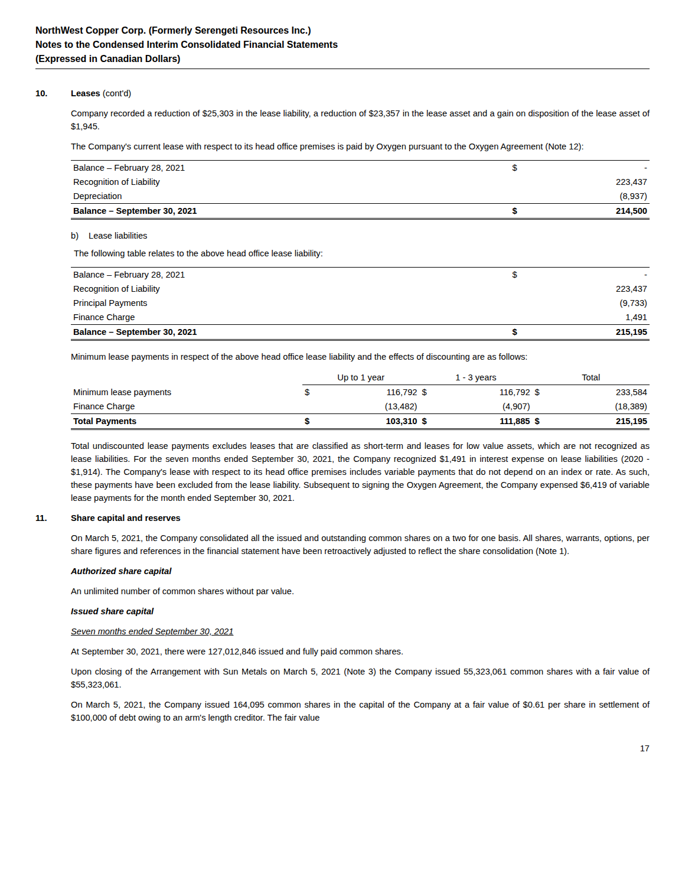NorthWest Copper Corp. (Formerly Serengeti Resources Inc.)
Notes to the Condensed Interim Consolidated Financial Statements
(Expressed in Canadian Dollars)
10.
Leases (cont'd)
Company recorded a reduction of $25,303 in the lease liability, a reduction of $23,357 in the lease asset and a gain on disposition of the lease asset of $1,945.
The Company's current lease with respect to its head office premises is paid by Oxygen pursuant to the Oxygen Agreement (Note 12):
| Balance – February 28, 2021 | $ | - |
| Recognition of Liability | | 223,437 |
| Depreciation | | (8,937) |
| Balance – September 30, 2021 | $ | 214,500 |
b)
Lease liabilities
The following table relates to the above head office lease liability:
| Balance – February 28, 2021 | $ | - |
| Recognition of Liability | | 223,437 |
| Principal Payments | | (9,733) |
| Finance Charge | | 1,491 |
| Balance – September 30, 2021 | $ | 215,195 |
Minimum lease payments in respect of the above head office lease liability and the effects of discounting are as follows:
| | Up to 1 year | 1 - 3 years | Total |
| Minimum lease payments | $ | 116,792 | $ | 116,792 | $ | 233,584 |
| Finance Charge | | (13,482) | | (4,907) | | (18,389) |
| Total Payments | $ | 103,310 | $ | 111,885 | $ | 215,195 |
Total undiscounted lease payments excludes leases that are classified as short-term and leases for low value assets, which are not recognized as lease liabilities. For the seven months ended September 30, 2021, the Company recognized $1,491 in interest expense on lease liabilities (2020 - $1,914). The Company's lease with respect to its head office premises includes variable payments that do not depend on an index or rate. As such, these payments have been excluded from the lease liability. Subsequent to signing the Oxygen Agreement, the Company expensed $6,419 of variable lease payments for the month ended September 30, 2021.
11.
Share capital and reserves
On March 5, 2021, the Company consolidated all the issued and outstanding common shares on a two for one basis. All shares, warrants, options, per share figures and references in the financial statement have been retroactively adjusted to reflect the share consolidation (Note 1).
Authorized share capital
An unlimited number of common shares without par value.
Issued share capital
Seven months ended September 30, 2021
At September 30, 2021, there were 127,012,846 issued and fully paid common shares.
Upon closing of the Arrangement with Sun Metals on March 5, 2021 (Note 3) the Company issued 55,323,061 common shares with a fair value of $55,323,061.
On March 5, 2021, the Company issued 164,095 common shares in the capital of the Company at a fair value of $0.61 per share in settlement of $100,000 of debt owing to an arm's length creditor. The fair value
17